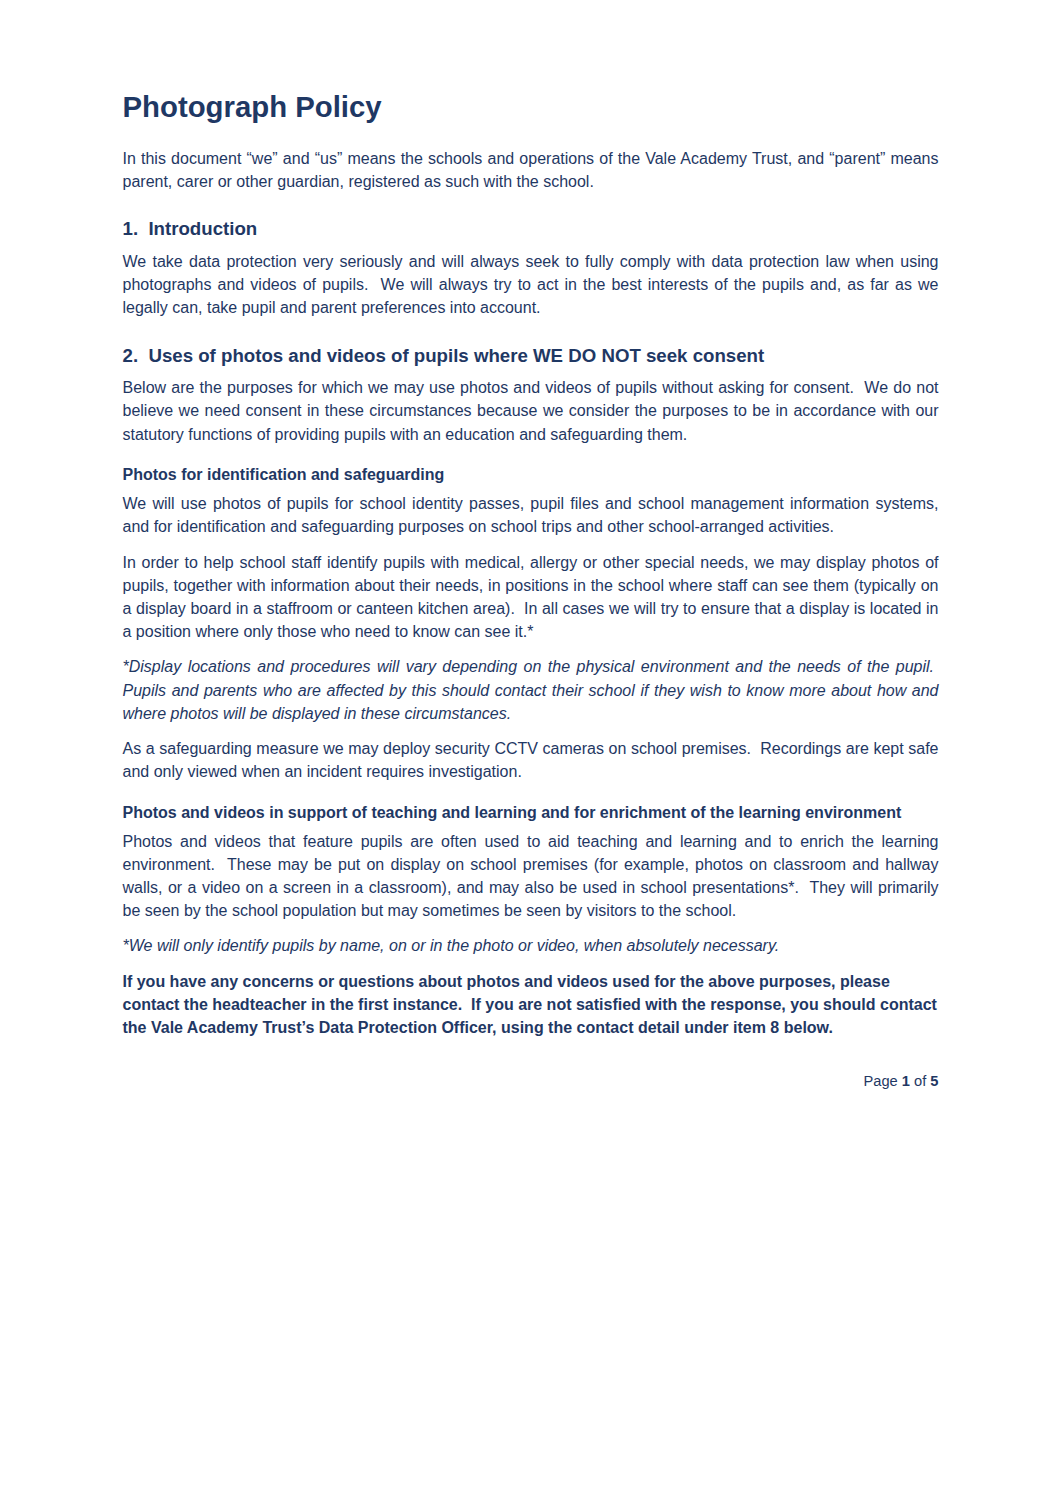Photograph Policy
In this document “we” and “us” means the schools and operations of the Vale Academy Trust, and “parent” means parent, carer or other guardian, registered as such with the school.
1. Introduction
We take data protection very seriously and will always seek to fully comply with data protection law when using photographs and videos of pupils. We will always try to act in the best interests of the pupils and, as far as we legally can, take pupil and parent preferences into account.
2. Uses of photos and videos of pupils where WE DO NOT seek consent
Below are the purposes for which we may use photos and videos of pupils without asking for consent. We do not believe we need consent in these circumstances because we consider the purposes to be in accordance with our statutory functions of providing pupils with an education and safeguarding them.
Photos for identification and safeguarding
We will use photos of pupils for school identity passes, pupil files and school management information systems, and for identification and safeguarding purposes on school trips and other school-arranged activities.
In order to help school staff identify pupils with medical, allergy or other special needs, we may display photos of pupils, together with information about their needs, in positions in the school where staff can see them (typically on a display board in a staffroom or canteen kitchen area). In all cases we will try to ensure that a display is located in a position where only those who need to know can see it.*
*Display locations and procedures will vary depending on the physical environment and the needs of the pupil. Pupils and parents who are affected by this should contact their school if they wish to know more about how and where photos will be displayed in these circumstances.
As a safeguarding measure we may deploy security CCTV cameras on school premises. Recordings are kept safe and only viewed when an incident requires investigation.
Photos and videos in support of teaching and learning and for enrichment of the learning environment
Photos and videos that feature pupils are often used to aid teaching and learning and to enrich the learning environment. These may be put on display on school premises (for example, photos on classroom and hallway walls, or a video on a screen in a classroom), and may also be used in school presentations*. They will primarily be seen by the school population but may sometimes be seen by visitors to the school.
*We will only identify pupils by name, on or in the photo or video, when absolutely necessary.
If you have any concerns or questions about photos and videos used for the above purposes, please contact the headteacher in the first instance. If you are not satisfied with the response, you should contact the Vale Academy Trust’s Data Protection Officer, using the contact detail under item 8 below.
Page 1 of 5